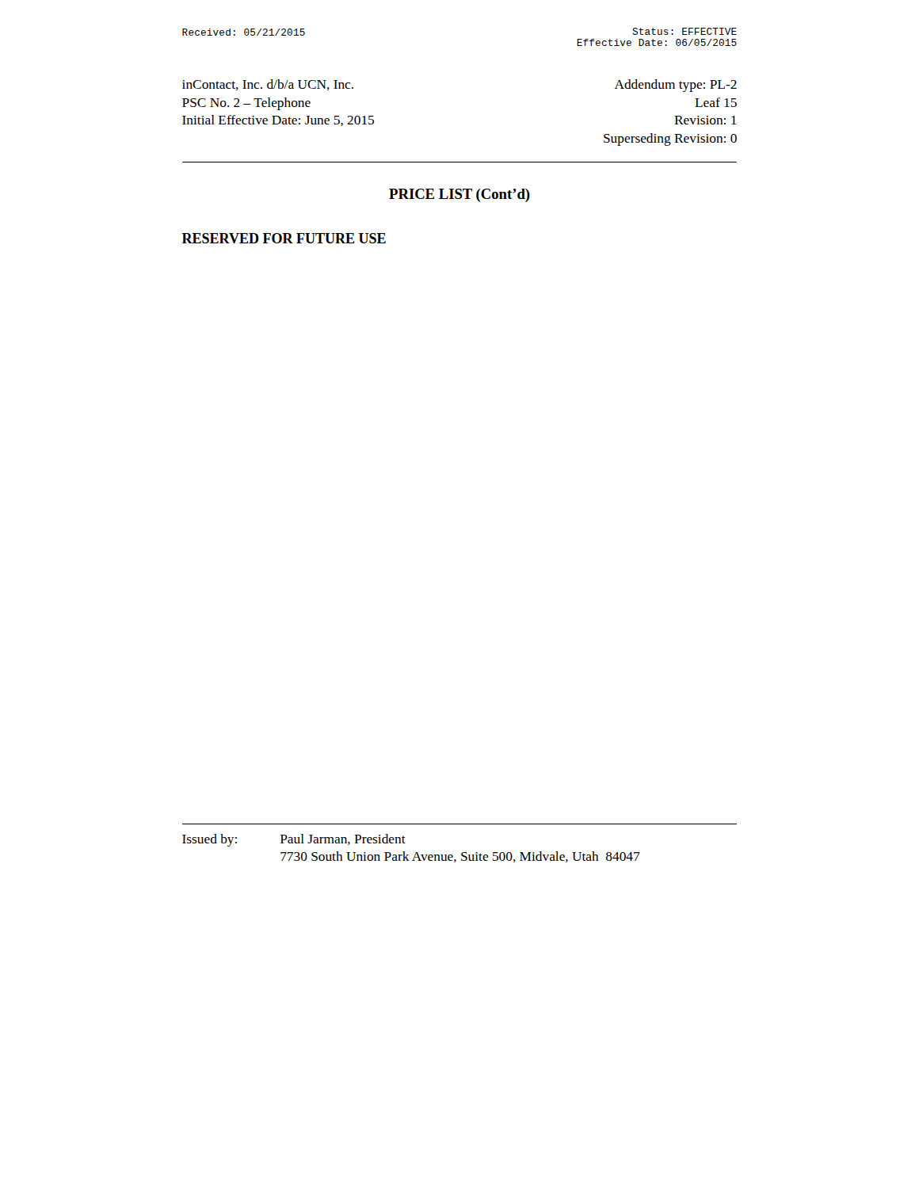Received: 05/21/2015
Status: EFFECTIVE
Effective Date: 06/05/2015
inContact, Inc. d/b/a UCN, Inc.
PSC No. 2 – Telephone
Initial Effective Date: June 5, 2015
Addendum type: PL-2
Leaf 15
Revision: 1
Superseding Revision: 0
PRICE LIST (Cont’d)
RESERVED FOR FUTURE USE
Issued by:
Paul Jarman, President
7730 South Union Park Avenue, Suite 500, Midvale, Utah 84047